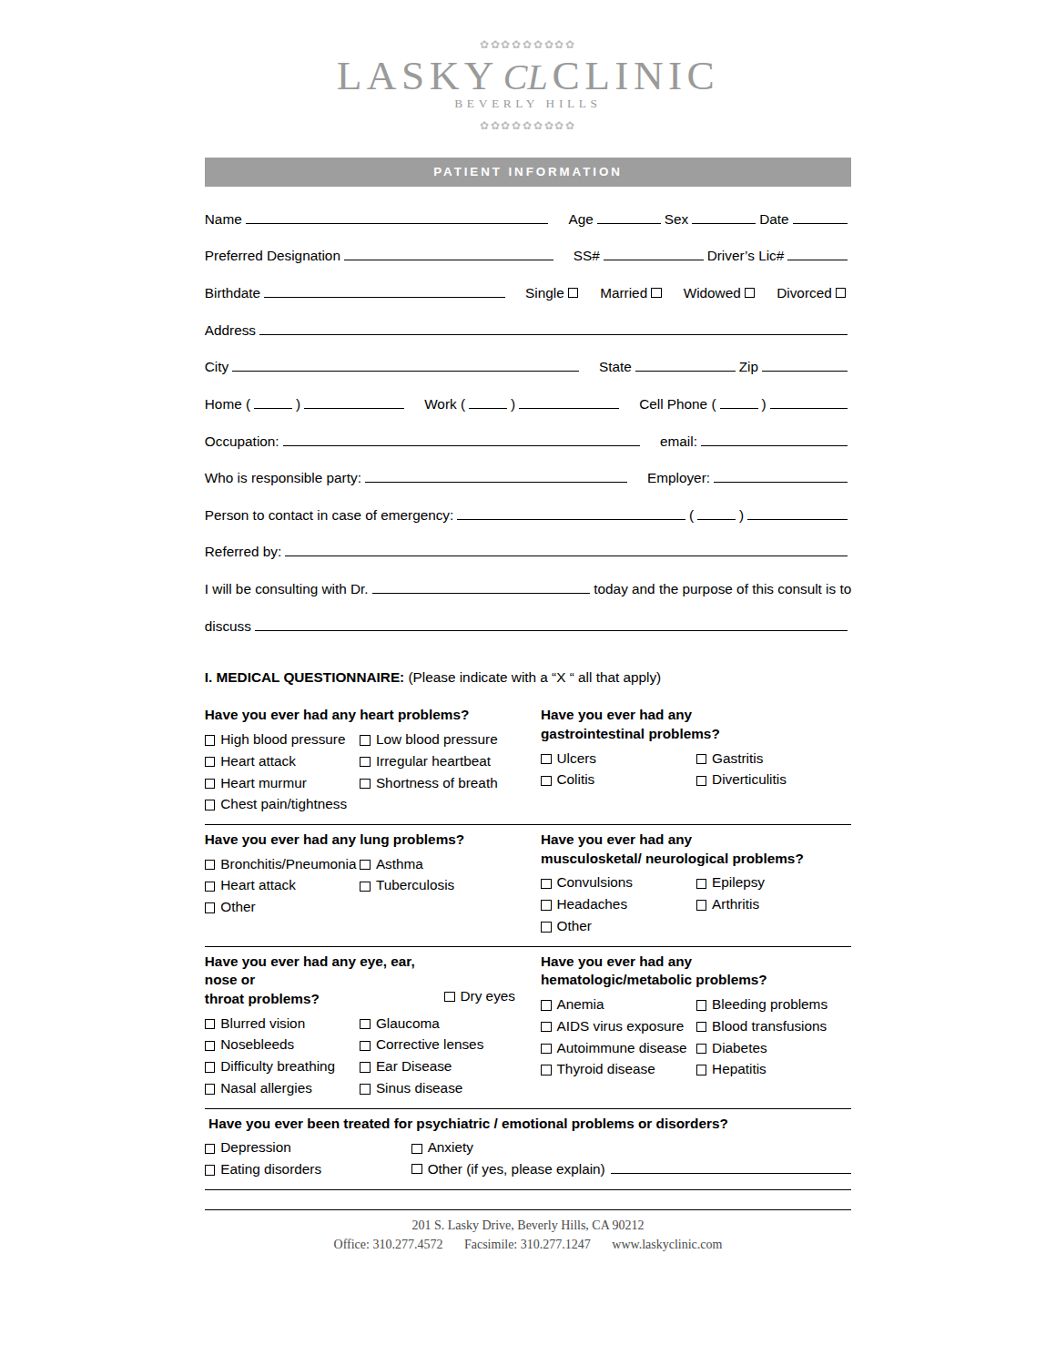✿✿✿✿✿✿✿✿✿
LASKY CL CLINIC
BEVERLY HILLS
✿✿✿✿✿✿✿✿✿
PATIENT INFORMATION
Name
Age
Sex
Date
Preferred Designation
SS#
Driver’s Lic#
Birthdate
Single
Married
Widowed
Divorced
Address
City
State
Zip
Home ( )
Work ( )
Cell Phone ( )
Occupation:
email:
Who is responsible party:
Employer:
Person to contact in case of emergency: ( )
Referred by:
I will be consulting with Dr. today and the purpose of this consult is to
discuss
I. MEDICAL QUESTIONNAIRE: (Please indicate with a “X “ all that apply)
| Have you ever had any heart problems? High blood pressure Low blood pressure Heart attack Irregular heartbeat Heart murmur Shortness of breath Chest pain/tightness | Have you ever had any gastrointestinal problems? Ulcers Gastritis Colitis Diverticulitis |
| Have you ever had any lung problems? Bronchitis/Pneumonia Asthma Heart attack Tuberculosis Other | Have you ever had any musculosketal/ neurological problems? Convulsions Epilepsy Headaches Arthritis Other |
| Have you ever had any eye, ear, nose or throat problems? Dry eyes Blurred vision Glaucoma Nosebleeds Corrective lenses Difficulty breathing Ear Disease Nasal allergies Sinus disease | Have you ever had any hematologic/metabolic problems? Anemia Bleeding problems AIDS virus exposure Blood transfusions Autoimmune disease Diabetes Thyroid disease Hepatitis |
| Have you ever been treated for psychiatric / emotional problems or disorders? Depression Anxiety Eating disorders Other (if yes, please explain) |
201 S. Lasky Drive, Beverly Hills, CA 90212
Office: 310.277.4572 Facsimile: 310.277.1247 www.laskyclinic.com